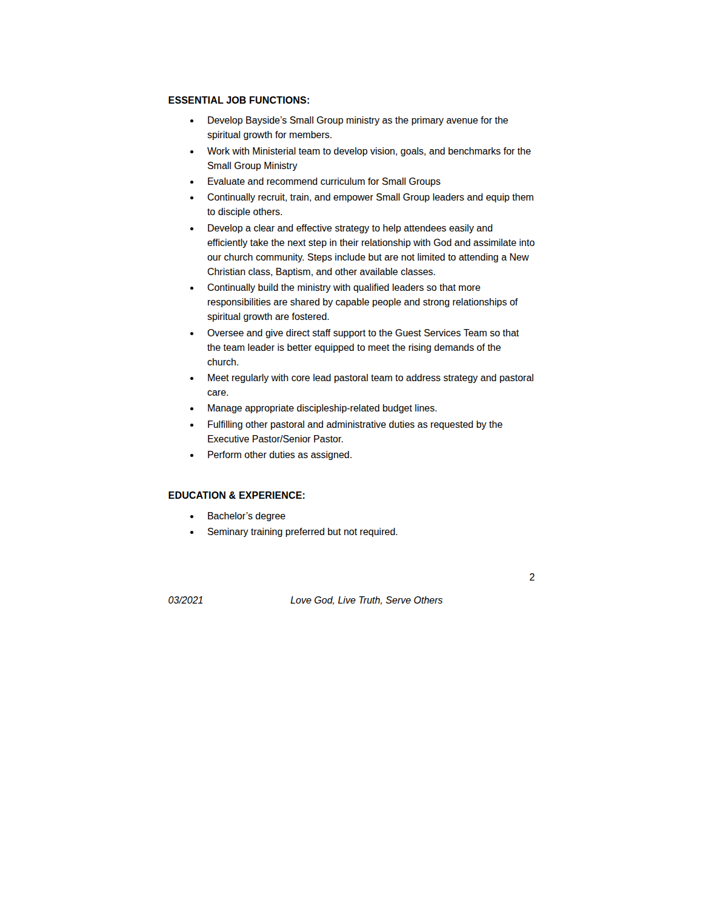ESSENTIAL JOB FUNCTIONS:
Develop Bayside’s Small Group ministry as the primary avenue for the spiritual growth for members.
Work with Ministerial team to develop vision, goals, and benchmarks for the Small Group Ministry
Evaluate and recommend curriculum for Small Groups
Continually recruit, train, and empower Small Group leaders and equip them to disciple others.
Develop a clear and effective strategy to help attendees easily and efficiently take the next step in their relationship with God and assimilate into our church community. Steps include but are not limited to attending a New Christian class, Baptism, and other available classes.
Continually build the ministry with qualified leaders so that more responsibilities are shared by capable people and strong relationships of spiritual growth are fostered.
Oversee and give direct staff support to the Guest Services Team so that the team leader is better equipped to meet the rising demands of the church.
Meet regularly with core lead pastoral team to address strategy and pastoral care.
Manage appropriate discipleship-related budget lines.
Fulfilling other pastoral and administrative duties as requested by the Executive Pastor/Senior Pastor.
Perform other duties as assigned.
EDUCATION & EXPERIENCE:
Bachelor’s degree
Seminary training preferred but not required.
2
03/2021 Love God, Live Truth, Serve Others